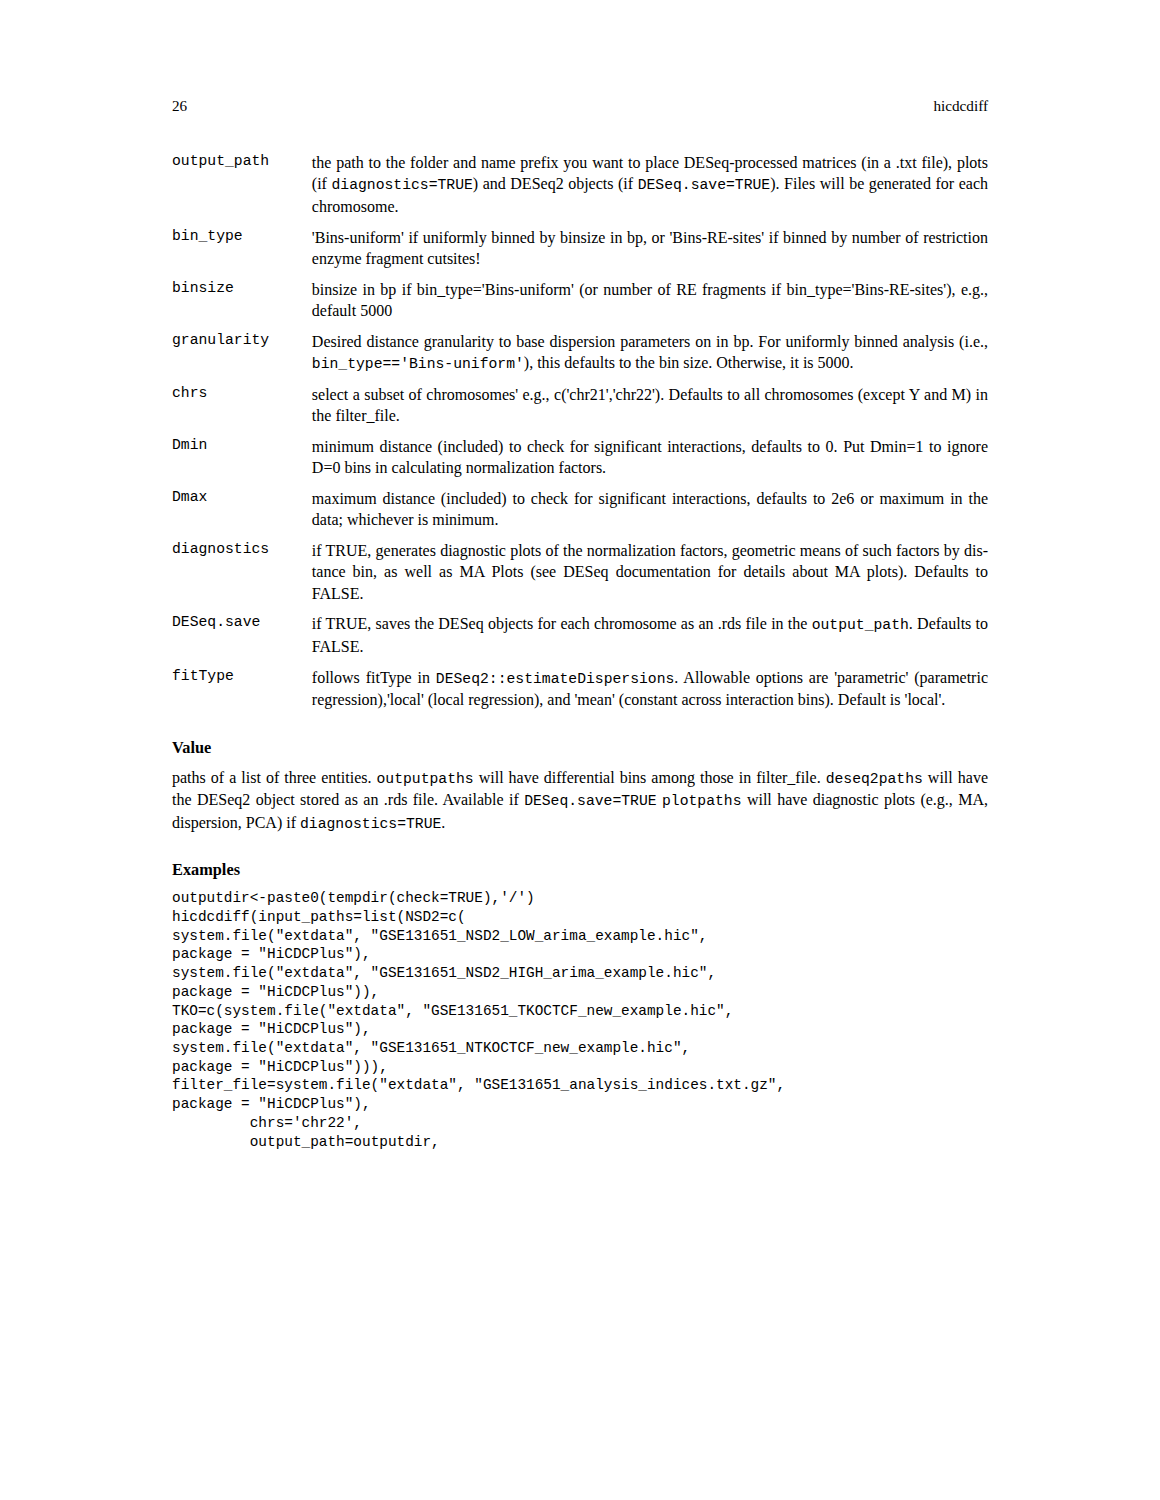26 hicdcdiff
output_path
the path to the folder and name prefix you want to place DESeq-processed matrices (in a .txt file), plots (if diagnostics=TRUE) and DESeq2 objects (if DESeq.save=TRUE). Files will be generated for each chromosome.
bin_type
'Bins-uniform' if uniformly binned by binsize in bp, or 'Bins-RE-sites' if binned by number of restriction enzyme fragment cutsites!
binsize
binsize in bp if bin_type='Bins-uniform' (or number of RE fragments if bin_type='Bins-RE-sites'), e.g., default 5000
granularity
Desired distance granularity to base dispersion parameters on in bp. For uniformly binned analysis (i.e., bin_type=='Bins-uniform'), this defaults to the bin size. Otherwise, it is 5000.
chrs
select a subset of chromosomes' e.g., c('chr21','chr22'). Defaults to all chromosomes (except Y and M) in the filter_file.
Dmin
minimum distance (included) to check for significant interactions, defaults to 0. Put Dmin=1 to ignore D=0 bins in calculating normalization factors.
Dmax
maximum distance (included) to check for significant interactions, defaults to 2e6 or maximum in the data; whichever is minimum.
diagnostics
if TRUE, generates diagnostic plots of the normalization factors, geometric means of such factors by distance bin, as well as MA Plots (see DESeq documentation for details about MA plots). Defaults to FALSE.
DESeq.save
if TRUE, saves the DESeq objects for each chromosome as an .rds file in the output_path. Defaults to FALSE.
fitType
follows fitType in DESeq2::estimateDispersions. Allowable options are 'parametric' (parametric regression),'local' (local regression), and 'mean' (constant across interaction bins). Default is 'local'.
Value
paths of a list of three entities. outputpaths will have differential bins among those in filter_file. deseq2paths will have the DESeq2 object stored as an .rds file. Available if DESeq.save=TRUE plotpaths will have diagnostic plots (e.g., MA, dispersion, PCA) if diagnostics=TRUE.
Examples
outputdir<-paste0(tempdir(check=TRUE),'/')
hicdcdiff(input_paths=list(NSD2=c(
system.file("extdata", "GSE131651_NSD2_LOW_arima_example.hic",
package = "HiCDCPlus"),
system.file("extdata", "GSE131651_NSD2_HIGH_arima_example.hic",
package = "HiCDCPlus")),
TKO=c(system.file("extdata", "GSE131651_TKOCTCF_new_example.hic",
package = "HiCDCPlus"),
system.file("extdata", "GSE131651_NTKOCTCF_new_example.hic",
package = "HiCDCPlus"))),
filter_file=system.file("extdata", "GSE131651_analysis_indices.txt.gz",
package = "HiCDCPlus"),
         chrs='chr22',
         output_path=outputdir,